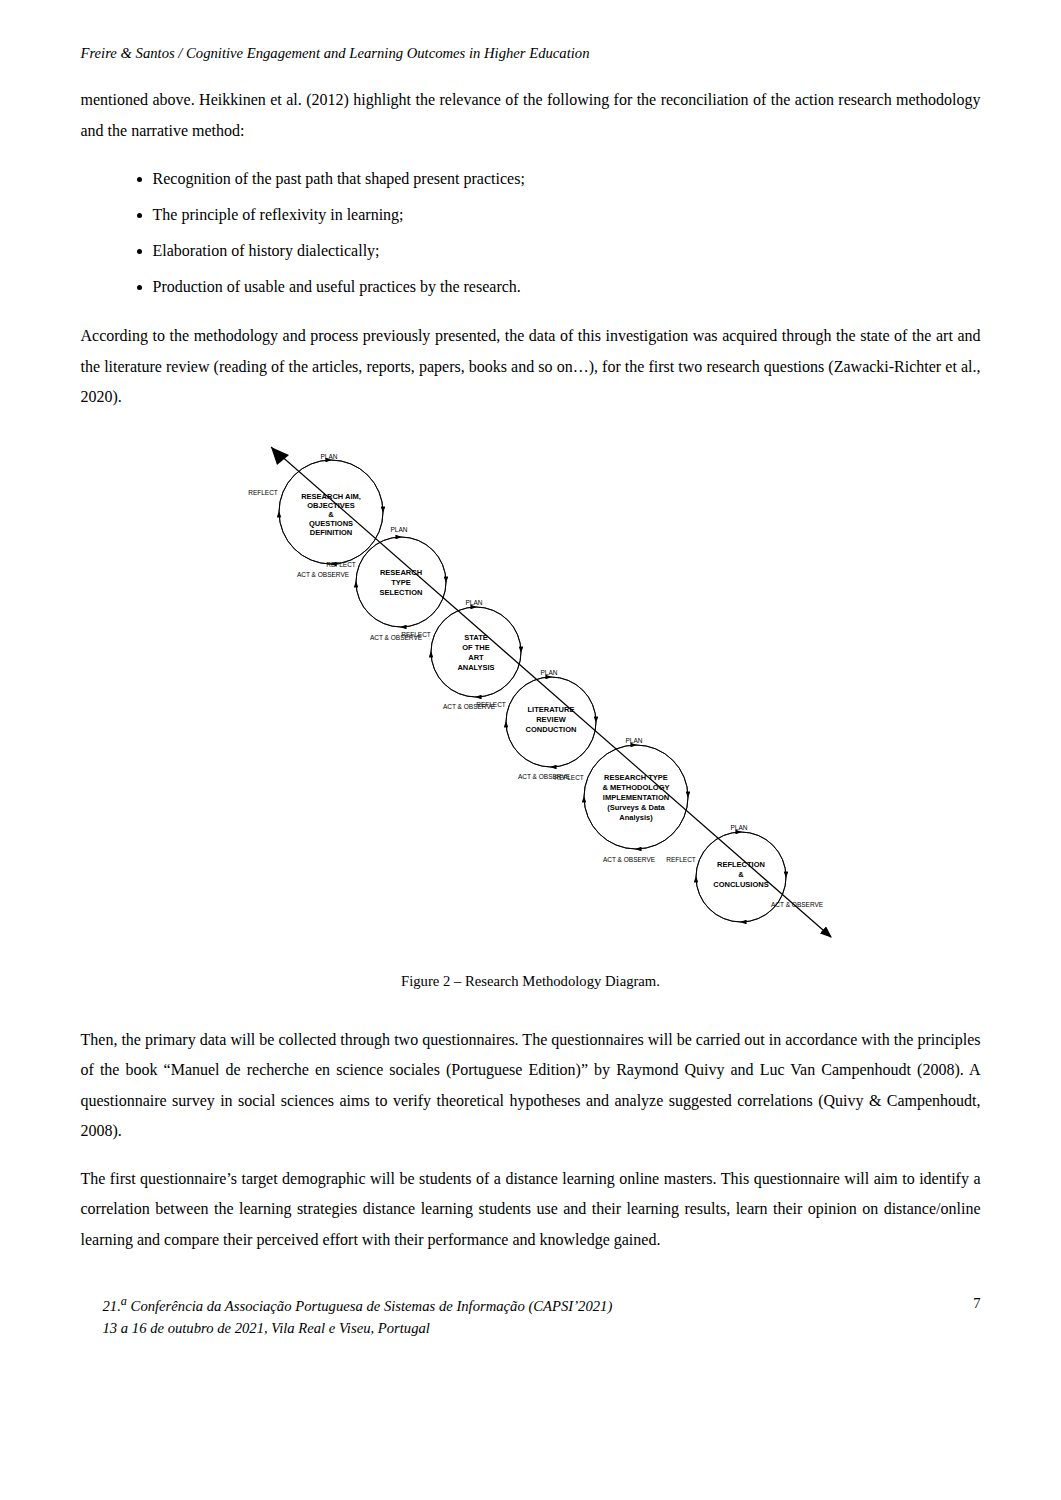Freire & Santos / Cognitive Engagement and Learning Outcomes in Higher Education
mentioned above. Heikkinen et al. (2012) highlight the relevance of the following for the reconciliation of the action research methodology and the narrative method:
Recognition of the past path that shaped present practices;
The principle of reflexivity in learning;
Elaboration of history dialectically;
Production of usable and useful practices by the research.
According to the methodology and process previously presented, the data of this investigation was acquired through the state of the art and the literature review (reading of the articles, reports, papers, books and so on…), for the first two research questions (Zawacki-Richter et al., 2020).
RESEARCH AIM, OBJECTIVES & QUESTIONS DEFINITION PLAN REFLECT ACT & OBSERVE RESEARCH TYPE SELECTION PLAN REFLECT ACT & OBSERVE STATE OF THE ART ANALYSIS PLAN REFLECT ACT & OBSERVE LITERATURE REVIEW CONDUCTION PLAN REFLECT ACT & OBSERVE RESEARCH TYPE & METHODOLOGY IMPLEMENTATION (Surveys & Data Analysis) PLAN REFLECT ACT & OBSERVE REFLECTION & CONCLUSIONS PLAN REFLECT ACT & OBSERVE
Figure 2 – Research Methodology Diagram.
Then, the primary data will be collected through two questionnaires. The questionnaires will be carried out in accordance with the principles of the book “Manuel de recherche en science sociales (Portuguese Edition)” by Raymond Quivy and Luc Van Campenhoudt (2008). A questionnaire survey in social sciences aims to verify theoretical hypotheses and analyze suggested correlations (Quivy & Campenhoudt, 2008).
The first questionnaire’s target demographic will be students of a distance learning online masters. This questionnaire will aim to identify a correlation between the learning strategies distance learning students use and their learning results, learn their opinion on distance/online learning and compare their perceived effort with their performance and knowledge gained.
21.a Conferência da Associação Portuguesa de Sistemas de Informação (CAPSI’2021)
13 a 16 de outubro de 2021, Vila Real e Viseu, Portugal
7